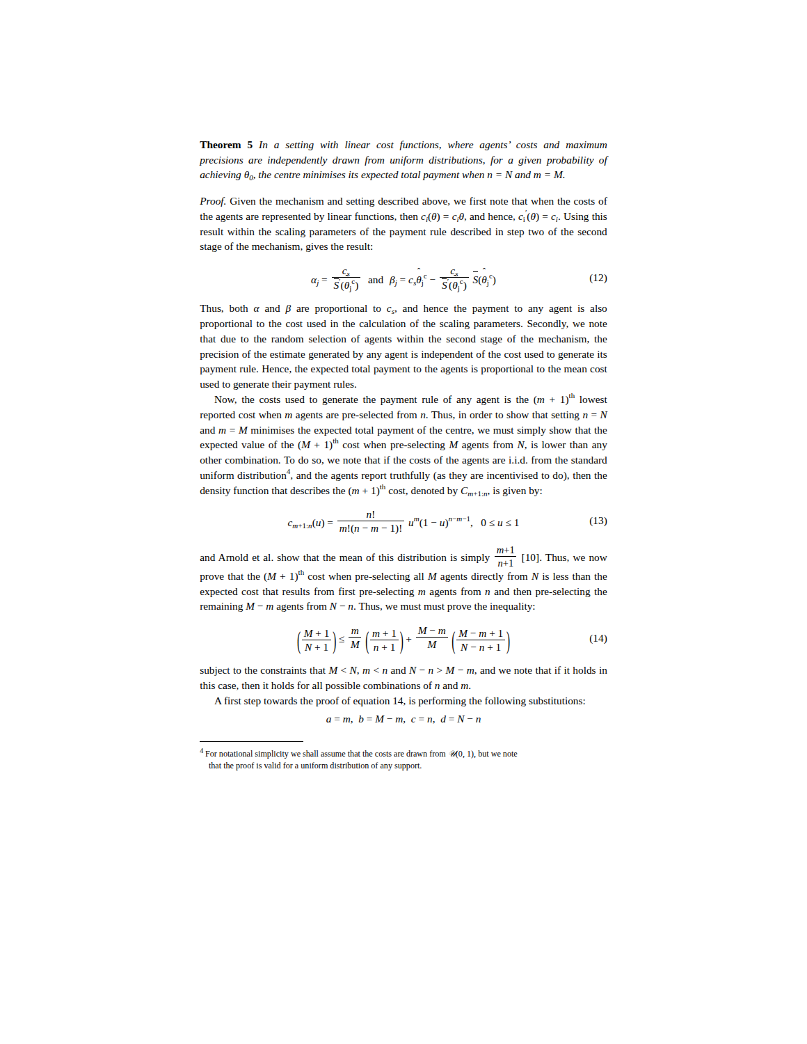Theorem 5 In a setting with linear cost functions, where agents’ costs and maximum precisions are independently drawn from uniform distributions, for a given probability of achieving θ0, the centre minimises its expected total payment when n = N and m = M.
Proof. Given the mechanism and setting described above, we first note that when the costs of the agents are represented by linear functions, then ci(θ) = ci θ, and hence, ci′(θ) = ci. Using this result within the scaling parameters of the payment rule described in step two of the second stage of the mechanism, gives the result:
αj = cs S′(̂θjc) and βj = cŝθjc − cs S′(̂θjc) S(̂θjc) (12)
Thus, both α and β are proportional to cs, and hence the payment to any agent is also proportional to the cost used in the calculation of the scaling parameters. Secondly, we note that due to the random selection of agents within the second stage of the mechanism, the precision of the estimate generated by any agent is independent of the cost used to generate its payment rule. Hence, the expected total payment to the agents is proportional to the mean cost used to generate their payment rules.
Now, the costs used to generate the payment rule of any agent is the (m + 1)th lowest reported cost when m agents are pre-selected from n. Thus, in order to show that setting n = N and m = M minimises the expected total payment of the centre, we must simply show that the expected value of the (M + 1)th cost when pre-selecting M agents from N, is lower than any other combination. To do so, we note that if the costs of the agents are i.i.d. from the standard uniform distribution4, and the agents report truthfully (as they are incentivised to do), then the density function that describes the (m + 1)th cost, denoted by Cm+1:n, is given by:
cm+1:n(u) = n! m!(n − m − 1)! um(1 − u)n−m−1, 0 ≤ u ≤ 1 (13)
and Arnold et al. show that the mean of this distribution is simply m+1 n+1 [10]. Thus, we now prove that the (M + 1)th cost when pre-selecting all M agents directly from N is less than the expected cost that results from first pre-selecting m agents from n and then pre-selecting the remaining M − m agents from N − n. Thus, we must must prove the inequality:
M + 1 N + 1 ≤ mM m + 1 n + 1 + M − m M M − m + 1 N − n + 1 (14)
subject to the constraints that M < N, m < n and N − n > M − m, and we note that if it holds in this case, then it holds for all possible combinations of n and m.
A first step towards the proof of equation 14, is performing the following substitutions:
a = m, b = M − m, c = n, d = N − n
4 For notational simplicity we shall assume that the costs are drawn from 𝒰(0, 1), but we note that the proof is valid for a uniform distribution of any support.